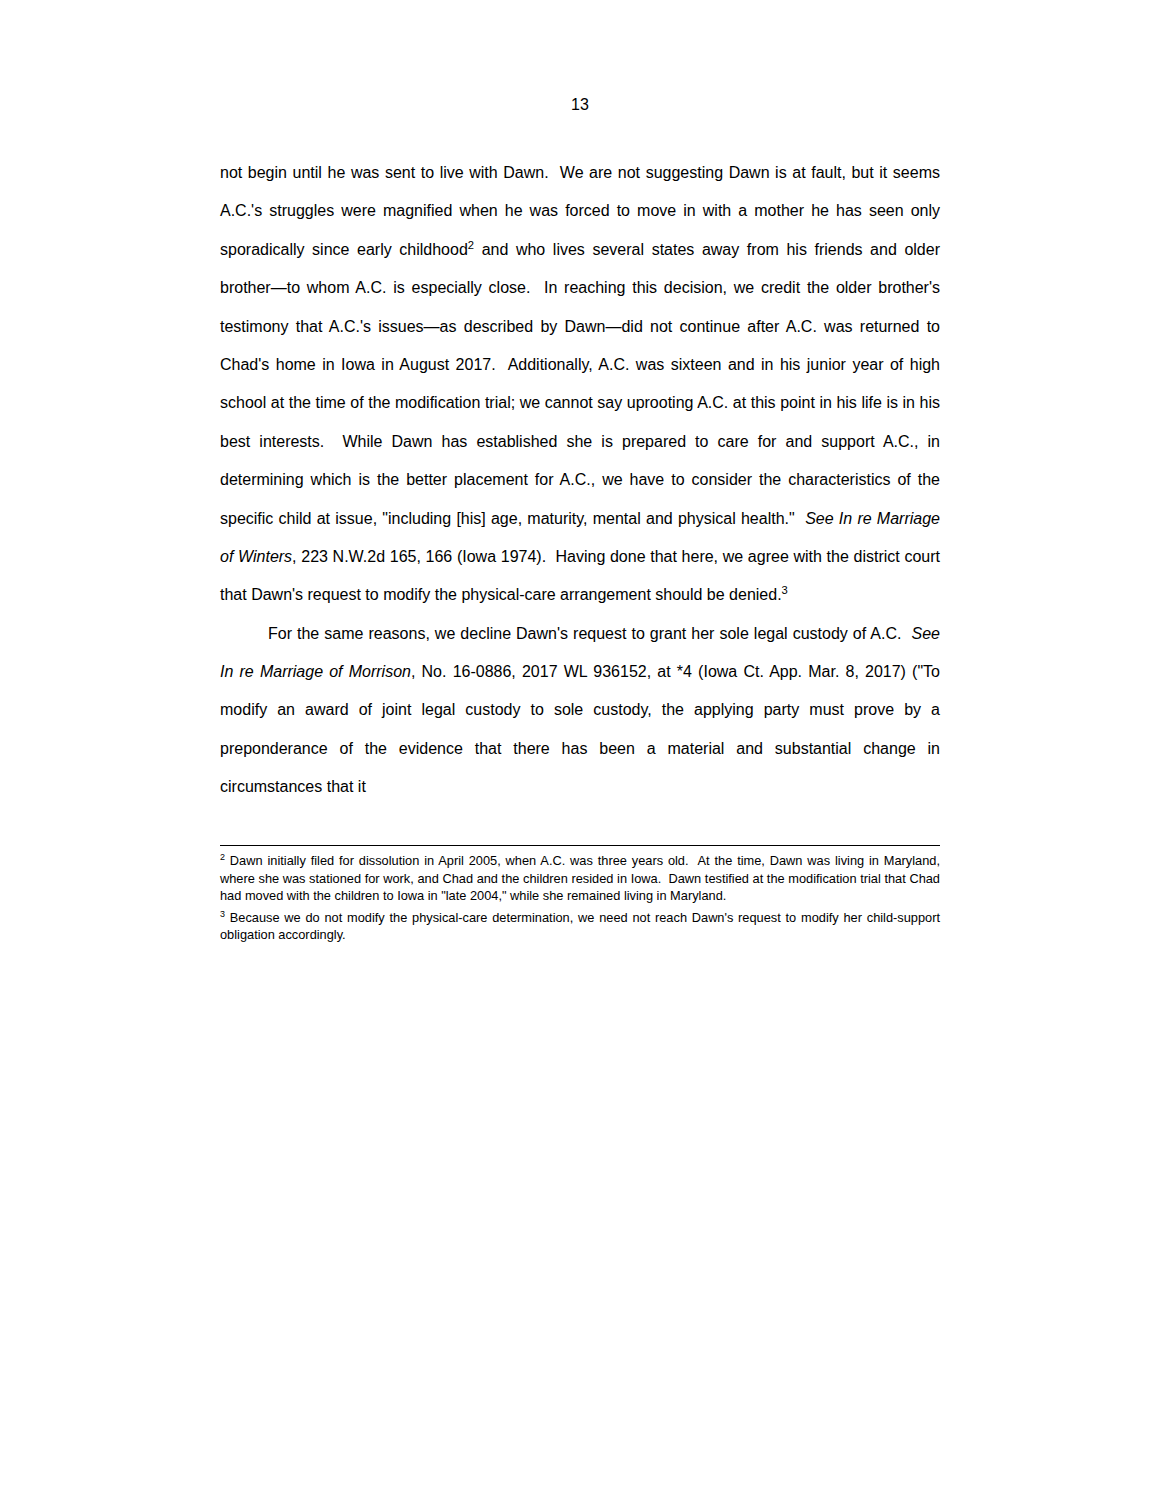13
not begin until he was sent to live with Dawn. We are not suggesting Dawn is at fault, but it seems A.C.'s struggles were magnified when he was forced to move in with a mother he has seen only sporadically since early childhood2 and who lives several states away from his friends and older brother—to whom A.C. is especially close. In reaching this decision, we credit the older brother's testimony that A.C.'s issues—as described by Dawn—did not continue after A.C. was returned to Chad's home in Iowa in August 2017. Additionally, A.C. was sixteen and in his junior year of high school at the time of the modification trial; we cannot say uprooting A.C. at this point in his life is in his best interests. While Dawn has established she is prepared to care for and support A.C., in determining which is the better placement for A.C., we have to consider the characteristics of the specific child at issue, "including [his] age, maturity, mental and physical health." See In re Marriage of Winters, 223 N.W.2d 165, 166 (Iowa 1974). Having done that here, we agree with the district court that Dawn's request to modify the physical-care arrangement should be denied.3
For the same reasons, we decline Dawn's request to grant her sole legal custody of A.C. See In re Marriage of Morrison, No. 16-0886, 2017 WL 936152, at *4 (Iowa Ct. App. Mar. 8, 2017) ("To modify an award of joint legal custody to sole custody, the applying party must prove by a preponderance of the evidence that there has been a material and substantial change in circumstances that it
2 Dawn initially filed for dissolution in April 2005, when A.C. was three years old. At the time, Dawn was living in Maryland, where she was stationed for work, and Chad and the children resided in Iowa. Dawn testified at the modification trial that Chad had moved with the children to Iowa in "late 2004," while she remained living in Maryland.
3 Because we do not modify the physical-care determination, we need not reach Dawn's request to modify her child-support obligation accordingly.